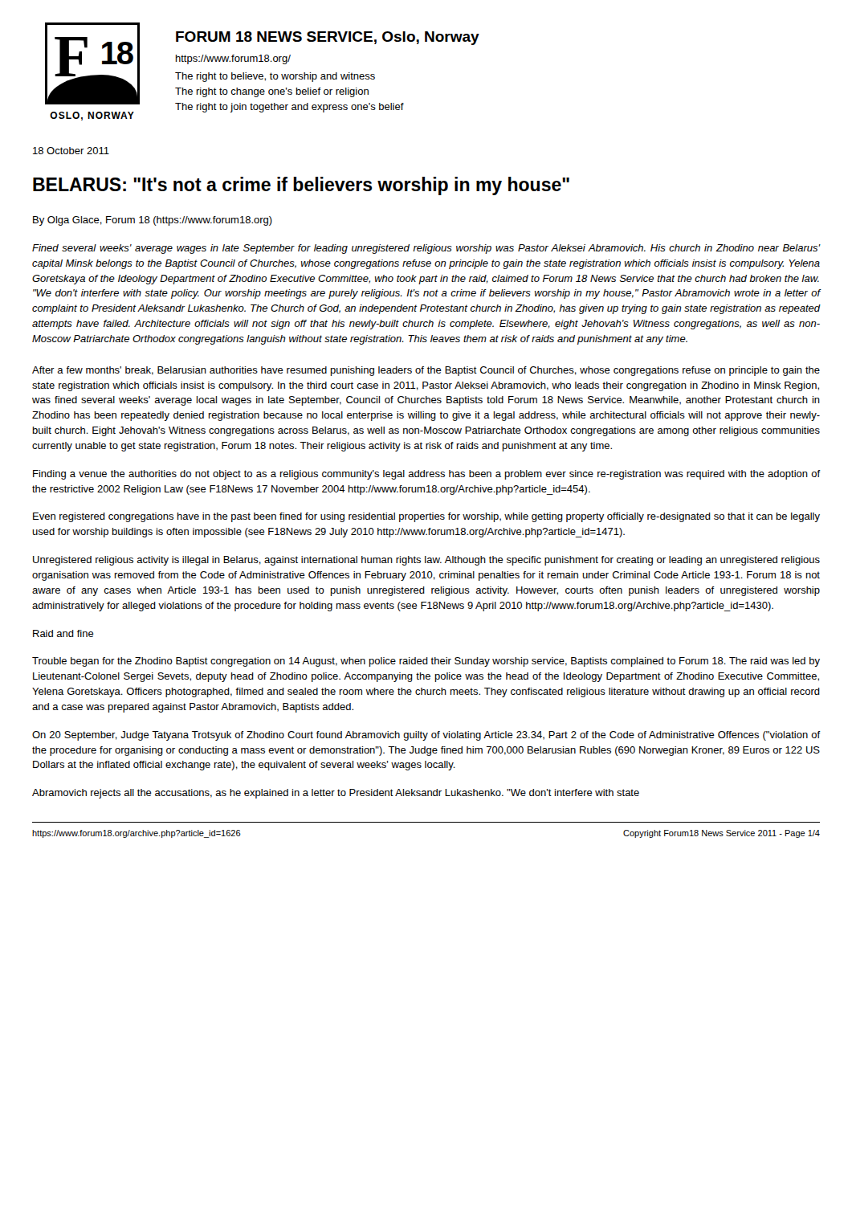F 18
OSLO, NORWAY
FORUM 18 NEWS SERVICE, Oslo, Norway
https://www.forum18.org/
The right to believe, to worship and witness
The right to change one's belief or religion
The right to join together and express one's belief
18 October 2011
BELARUS: "It's not a crime if believers worship in my house"
By Olga Glace, Forum 18 (https://www.forum18.org)
Fined several weeks' average wages in late September for leading unregistered religious worship was Pastor Aleksei Abramovich. His church in Zhodino near Belarus' capital Minsk belongs to the Baptist Council of Churches, whose congregations refuse on principle to gain the state registration which officials insist is compulsory. Yelena Goretskaya of the Ideology Department of Zhodino Executive Committee, who took part in the raid, claimed to Forum 18 News Service that the church had broken the law. "We don't interfere with state policy. Our worship meetings are purely religious. It's not a crime if believers worship in my house," Pastor Abramovich wrote in a letter of complaint to President Aleksandr Lukashenko. The Church of God, an independent Protestant church in Zhodino, has given up trying to gain state registration as repeated attempts have failed. Architecture officials will not sign off that his newly-built church is complete. Elsewhere, eight Jehovah's Witness congregations, as well as non-Moscow Patriarchate Orthodox congregations languish without state registration. This leaves them at risk of raids and punishment at any time.
After a few months' break, Belarusian authorities have resumed punishing leaders of the Baptist Council of Churches, whose congregations refuse on principle to gain the state registration which officials insist is compulsory. In the third court case in 2011, Pastor Aleksei Abramovich, who leads their congregation in Zhodino in Minsk Region, was fined several weeks' average local wages in late September, Council of Churches Baptists told Forum 18 News Service. Meanwhile, another Protestant church in Zhodino has been repeatedly denied registration because no local enterprise is willing to give it a legal address, while architectural officials will not approve their newly-built church. Eight Jehovah's Witness congregations across Belarus, as well as non-Moscow Patriarchate Orthodox congregations are among other religious communities currently unable to get state registration, Forum 18 notes. Their religious activity is at risk of raids and punishment at any time.
Finding a venue the authorities do not object to as a religious community's legal address has been a problem ever since re-registration was required with the adoption of the restrictive 2002 Religion Law (see F18News 17 November 2004 http://www.forum18.org/Archive.php?article_id=454).
Even registered congregations have in the past been fined for using residential properties for worship, while getting property officially re-designated so that it can be legally used for worship buildings is often impossible (see F18News 29 July 2010 http://www.forum18.org/Archive.php?article_id=1471).
Unregistered religious activity is illegal in Belarus, against international human rights law. Although the specific punishment for creating or leading an unregistered religious organisation was removed from the Code of Administrative Offences in February 2010, criminal penalties for it remain under Criminal Code Article 193-1. Forum 18 is not aware of any cases when Article 193-1 has been used to punish unregistered religious activity. However, courts often punish leaders of unregistered worship administratively for alleged violations of the procedure for holding mass events (see F18News 9 April 2010 http://www.forum18.org/Archive.php?article_id=1430).
Raid and fine
Trouble began for the Zhodino Baptist congregation on 14 August, when police raided their Sunday worship service, Baptists complained to Forum 18. The raid was led by Lieutenant-Colonel Sergei Sevets, deputy head of Zhodino police. Accompanying the police was the head of the Ideology Department of Zhodino Executive Committee, Yelena Goretskaya. Officers photographed, filmed and sealed the room where the church meets. They confiscated religious literature without drawing up an official record and a case was prepared against Pastor Abramovich, Baptists added.
On 20 September, Judge Tatyana Trotsyuk of Zhodino Court found Abramovich guilty of violating Article 23.34, Part 2 of the Code of Administrative Offences ("violation of the procedure for organising or conducting a mass event or demonstration"). The Judge fined him 700,000 Belarusian Rubles (690 Norwegian Kroner, 89 Euros or 122 US Dollars at the inflated official exchange rate), the equivalent of several weeks' wages locally.
Abramovich rejects all the accusations, as he explained in a letter to President Aleksandr Lukashenko. "We don't interfere with state
https://www.forum18.org/archive.php?article_id=1626 Copyright Forum18 News Service 2011 - Page 1/4